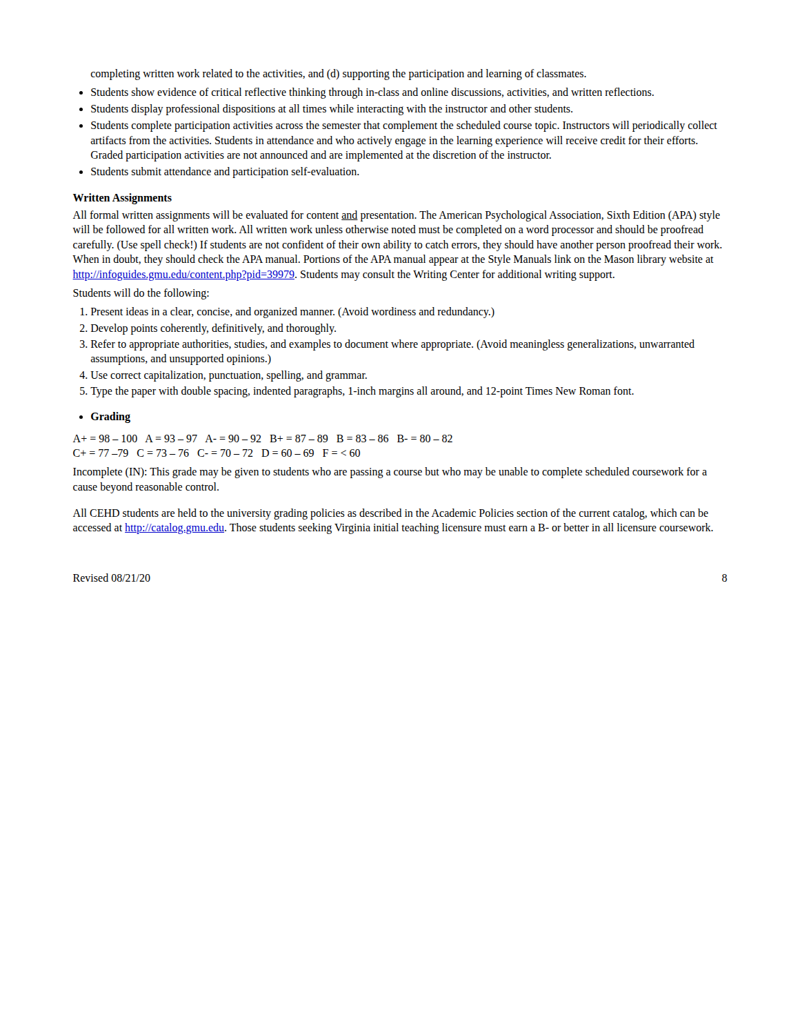completing written work related to the activities, and (d) supporting the participation and learning of classmates.
Students show evidence of critical reflective thinking through in-class and online discussions, activities, and written reflections.
Students display professional dispositions at all times while interacting with the instructor and other students.
Students complete participation activities across the semester that complement the scheduled course topic. Instructors will periodically collect artifacts from the activities. Students in attendance and who actively engage in the learning experience will receive credit for their efforts. Graded participation activities are not announced and are implemented at the discretion of the instructor.
Students submit attendance and participation self-evaluation.
Written Assignments
All formal written assignments will be evaluated for content and presentation. The American Psychological Association, Sixth Edition (APA) style will be followed for all written work. All written work unless otherwise noted must be completed on a word processor and should be proofread carefully. (Use spell check!) If students are not confident of their own ability to catch errors, they should have another person proofread their work. When in doubt, they should check the APA manual. Portions of the APA manual appear at the Style Manuals link on the Mason library website at http://infoguides.gmu.edu/content.php?pid=39979. Students may consult the Writing Center for additional writing support.
Students will do the following:
Present ideas in a clear, concise, and organized manner. (Avoid wordiness and redundancy.)
Develop points coherently, definitively, and thoroughly.
Refer to appropriate authorities, studies, and examples to document where appropriate. (Avoid meaningless generalizations, unwarranted assumptions, and unsupported opinions.)
Use correct capitalization, punctuation, spelling, and grammar.
Type the paper with double spacing, indented paragraphs, 1-inch margins all around, and 12-point Times New Roman font.
Grading
A+ = 98 – 100 A = 93 – 97 A- = 90 – 92 B+ = 87 – 89 B = 83 – 86 B- = 80 – 82
C+ = 77 –79 C = 73 – 76 C- = 70 – 72 D = 60 – 69 F = < 60
Incomplete (IN): This grade may be given to students who are passing a course but who may be unable to complete scheduled coursework for a cause beyond reasonable control.
All CEHD students are held to the university grading policies as described in the Academic Policies section of the current catalog, which can be accessed at http://catalog.gmu.edu. Those students seeking Virginia initial teaching licensure must earn a B- or better in all licensure coursework.
Revised 08/21/20 8